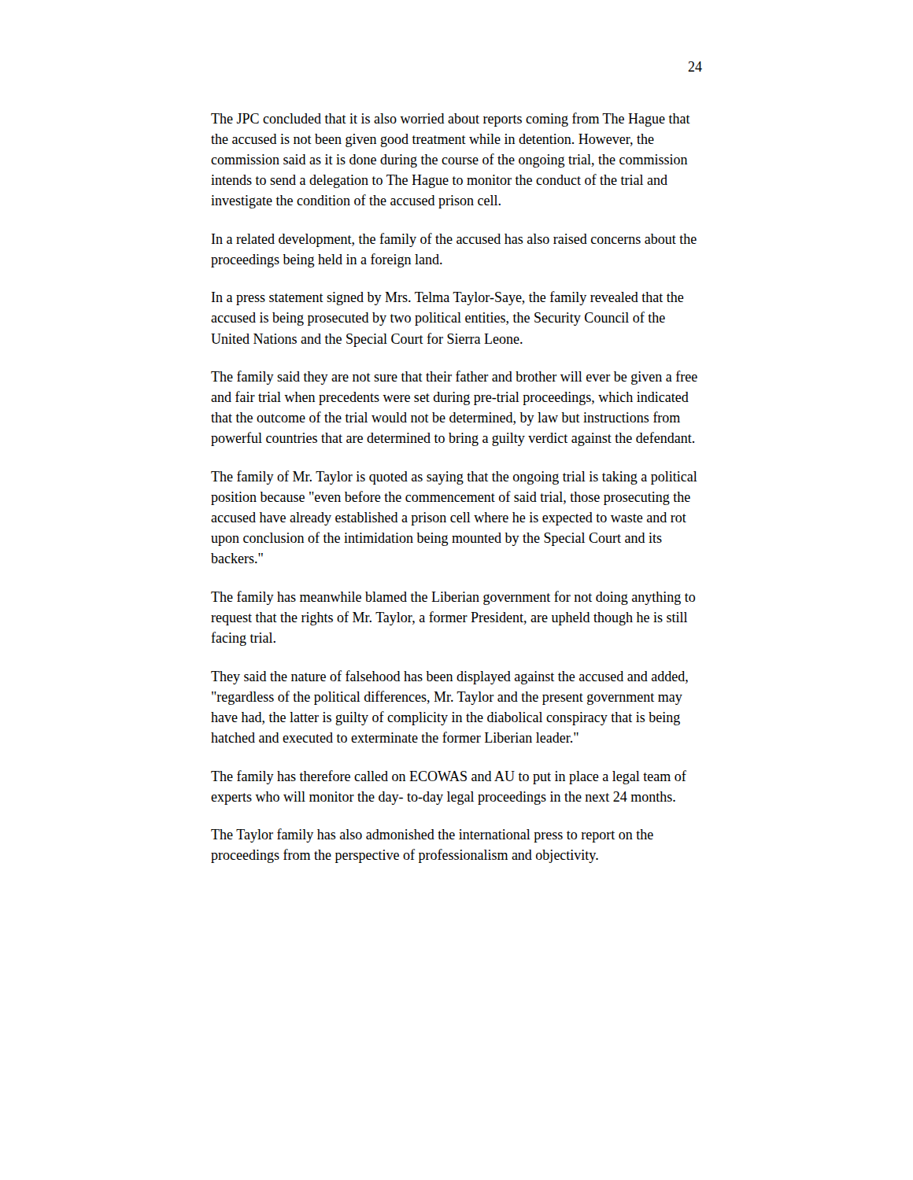24
The JPC concluded that it is also worried about reports coming from The Hague that the accused is not been given good treatment while in detention. However, the commission said as it is done during the course of the ongoing trial, the commission intends to send a delegation to The Hague to monitor the conduct of the trial and investigate the condition of the accused prison cell.
In a related development, the family of the accused has also raised concerns about the proceedings being held in a foreign land.
In a press statement signed by Mrs. Telma Taylor-Saye, the family revealed that the accused is being prosecuted by two political entities, the Security Council of the United Nations and the Special Court for Sierra Leone.
The family said they are not sure that their father and brother will ever be given a free and fair trial when precedents were set during pre-trial proceedings, which indicated that the outcome of the trial would not be determined, by law but instructions from powerful countries that are determined to bring a guilty verdict against the defendant.
The family of Mr. Taylor is quoted as saying that the ongoing trial is taking a political position because "even before the commencement of said trial, those prosecuting the accused have already established a prison cell where he is expected to waste and rot upon conclusion of the intimidation being mounted by the Special Court and its backers."
The family has meanwhile blamed the Liberian government for not doing anything to request that the rights of Mr. Taylor, a former President, are upheld though he is still facing trial.
They said the nature of falsehood has been displayed against the accused and added, "regardless of the political differences, Mr. Taylor and the present government may have had, the latter is guilty of complicity in the diabolical conspiracy that is being hatched and executed to exterminate the former Liberian leader."
The family has therefore called on ECOWAS and AU to put in place a legal team of experts who will monitor the day- to-day legal proceedings in the next 24 months.
The Taylor family has also admonished the international press to report on the proceedings from the perspective of professionalism and objectivity.